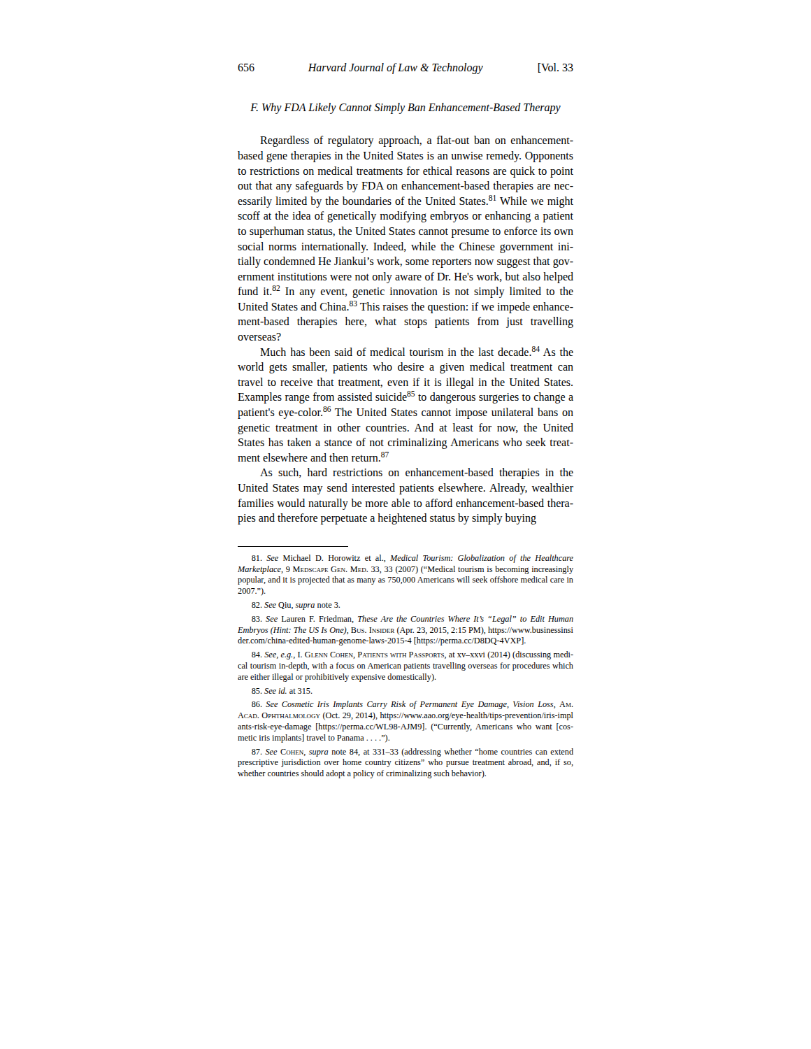656 Harvard Journal of Law & Technology [Vol. 33
F. Why FDA Likely Cannot Simply Ban Enhancement-Based Therapy
Regardless of regulatory approach, a flat-out ban on enhancement-based gene therapies in the United States is an unwise remedy. Opponents to restrictions on medical treatments for ethical reasons are quick to point out that any safeguards by FDA on enhancement-based therapies are necessarily limited by the boundaries of the United States.81 While we might scoff at the idea of genetically modifying embryos or enhancing a patient to superhuman status, the United States cannot presume to enforce its own social norms internationally. Indeed, while the Chinese government initially condemned He Jiankui’s work, some reporters now suggest that government institutions were not only aware of Dr. He's work, but also helped fund it.82 In any event, genetic innovation is not simply limited to the United States and China.83 This raises the question: if we impede enhancement-based therapies here, what stops patients from just travelling overseas?
Much has been said of medical tourism in the last decade.84 As the world gets smaller, patients who desire a given medical treatment can travel to receive that treatment, even if it is illegal in the United States. Examples range from assisted suicide85 to dangerous surgeries to change a patient's eye-color.86 The United States cannot impose unilateral bans on genetic treatment in other countries. And at least for now, the United States has taken a stance of not criminalizing Americans who seek treatment elsewhere and then return.87
As such, hard restrictions on enhancement-based therapies in the United States may send interested patients elsewhere. Already, wealthier families would naturally be more able to afford enhancement-based therapies and therefore perpetuate a heightened status by simply buying
81. See Michael D. Horowitz et al., Medical Tourism: Globalization of the Healthcare Marketplace, 9 Medscape Gen. Med. 33, 33 (2007) (“Medical tourism is becoming increasingly popular, and it is projected that as many as 750,000 Americans will seek offshore medical care in 2007.”).
82. See Qiu, supra note 3.
83. See Lauren F. Friedman, These Are the Countries Where It’s “Legal” to Edit Human Embryos (Hint: The US Is One), Bus. Insider (Apr. 23, 2015, 2:15 PM), https://www.businessinsider.com/china-edited-human-genome-laws-2015-4 [https://perma.cc/D8DQ-4VXP].
84. See, e.g., I. Glenn Cohen, Patients with Passports, at xv–xxvi (2014) (discussing medical tourism in-depth, with a focus on American patients travelling overseas for procedures which are either illegal or prohibitively expensive domestically).
85. See id. at 315.
86. See Cosmetic Iris Implants Carry Risk of Permanent Eye Damage, Vision Loss, Am. Acad. Ophthalmology (Oct. 29, 2014), https://www.aao.org/eye-health/tips-prevention/iris-implants-risk-eye-damage [https://perma.cc/WL98-AJM9]. (“Currently, Americans who want [cosmetic iris implants] travel to Panama . . . .”).
87. See Cohen, supra note 84, at 331–33 (addressing whether “home countries can extend prescriptive jurisdiction over home country citizens” who pursue treatment abroad, and, if so, whether countries should adopt a policy of criminalizing such behavior).